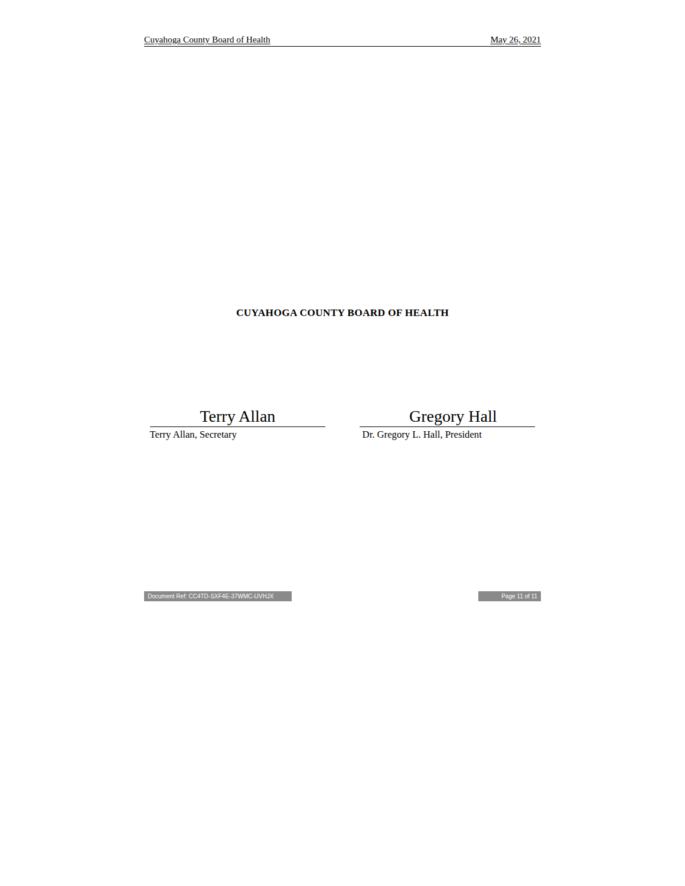Cuyahoga County Board of Health May 26, 2021
CUYAHOGA COUNTY BOARD OF HEALTH
Terry Allan
Terry Allan, Secretary
Gregory Hall
Dr. Gregory L. Hall, President
Document Ref: CC4TD-SXF4E-37WMC-UVHJX
Page 11 of 11